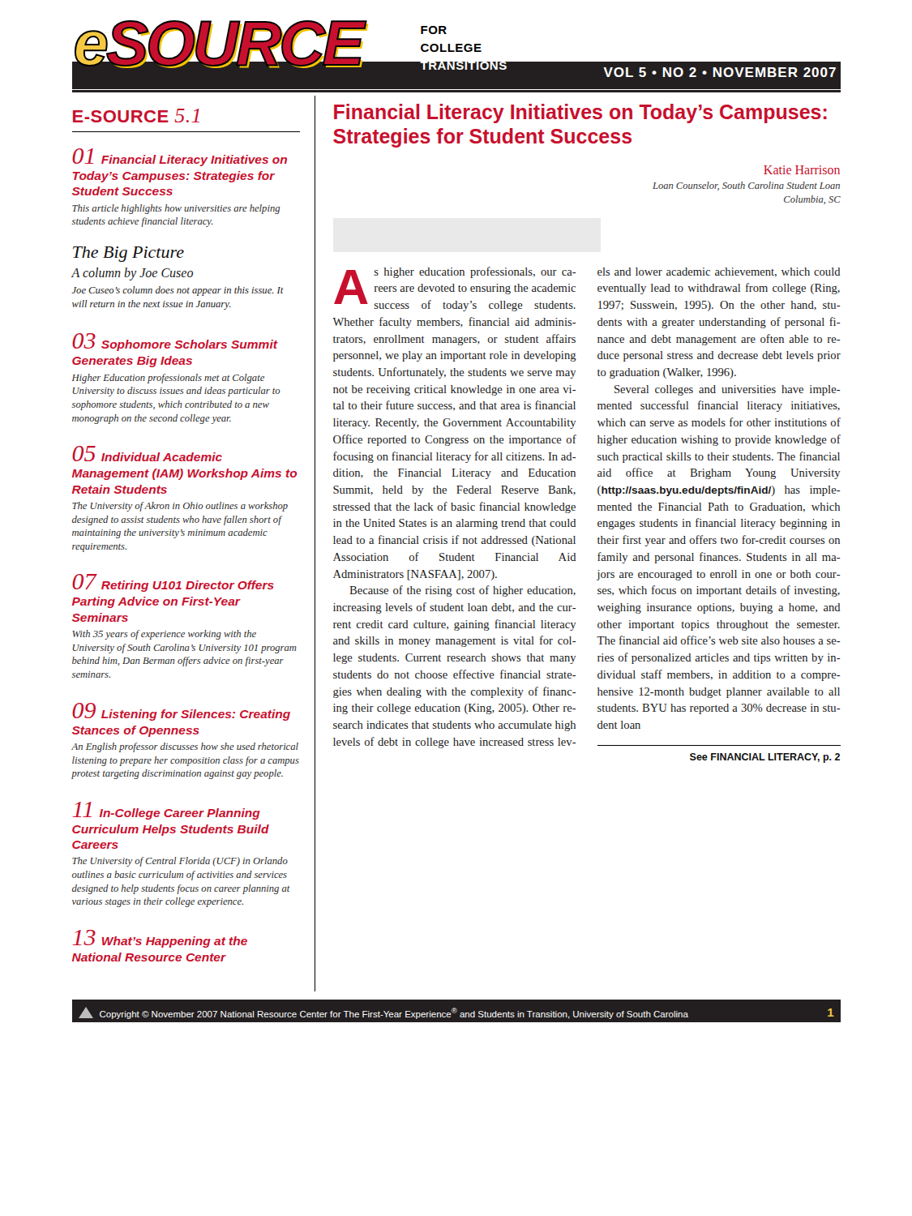e SOURCE
FOR
COLLEGE
TRANSITIONS
VOL 5 • NO 2 • NOVEMBER 2007
E-SOURCE 5.1
01 Financial Literacy Initiatives on Today’s Campuses: Strategies for Student Success
This article highlights how universities are helping students achieve financial literacy.
The Big Picture
A column by Joe Cuseo
Joe Cuseo’s column does not appear in this issue. It will return in the next issue in January.
03 Sophomore Scholars Summit Generates Big Ideas
Higher Education professionals met at Colgate University to discuss issues and ideas particular to sophomore students, which contributed to a new monograph on the second college year.
05 Individual Academic Management (IAM) Workshop Aims to Retain Students
The University of Akron in Ohio outlines a workshop designed to assist students who have fallen short of maintaining the university’s minimum academic requirements.
07 Retiring U101 Director Offers Parting Advice on First-Year Seminars
With 35 years of experience working with the University of South Carolina’s University 101 program behind him, Dan Berman offers advice on first-year seminars.
09 Listening for Silences: Creating Stances of Openness
An English professor discusses how she used rhetorical listening to prepare her composition class for a campus protest targeting discrimination against gay people.
11 In-College Career Planning Curriculum Helps Students Build Careers
The University of Central Florida (UCF) in Orlando outlines a basic curriculum of activities and services designed to help students focus on career planning at various stages in their college experience.
13 What’s Happening at the National Resource Center
Financial Literacy Initiatives on Today’s Campuses: Strategies for Student Success
Katie Harrison Loan Counselor, South Carolina Student Loan
Columbia, SC
As higher education professionals, our careers are devoted to ensuring the academic success of today’s college students. Whether faculty members, financial aid administrators, enrollment managers, or student affairs personnel, we play an important role in developing students. Unfortunately, the students we serve may not be receiving critical knowledge in one area vital to their future success, and that area is financial literacy. Recently, the Government Accountability Office reported to Congress on the importance of focusing on financial literacy for all citizens. In addition, the Financial Literacy and Education Summit, held by the Federal Reserve Bank, stressed that the lack of basic financial knowledge in the United States is an alarming trend that could lead to a financial crisis if not addressed (National Association of Student Financial Aid Administrators [NASFAA], 2007).
Because of the rising cost of higher education, increasing levels of student loan debt, and the current credit card culture, gaining financial literacy and skills in money management is vital for college students. Current research shows that many students do not choose effective financial strategies when dealing with the complexity of financing their college education (King, 2005). Other research indicates that students who accumulate high levels of debt in college have increased stress levels and lower academic achievement, which could eventually lead to withdrawal from college (Ring, 1997; Susswein, 1995). On the other hand, students with a greater understanding of personal finance and debt management are often able to reduce personal stress and decrease debt levels prior to graduation (Walker, 1996).
Several colleges and universities have implemented successful financial literacy initiatives, which can serve as models for other institutions of higher education wishing to provide knowledge of such practical skills to their students. The financial aid office at Brigham Young University (http://saas.byu.edu/depts/finAid/) has implemented the Financial Path to Graduation, which engages students in financial literacy beginning in their first year and offers two for-credit courses on family and personal finances. Students in all majors are encouraged to enroll in one or both courses, which focus on important details of investing, weighing insurance options, buying a home, and other important topics throughout the semester. The financial aid office’s web site also houses a series of personalized articles and tips written by individual staff members, in addition to a comprehensive 12-month budget planner available to all students. BYU has reported a 30% decrease in student loan
See FINANCIAL LITERACY, p. 2
Copyright © November 2007 National Resource Center for The First-Year Experience® and Students in Transition, University of South Carolina
1